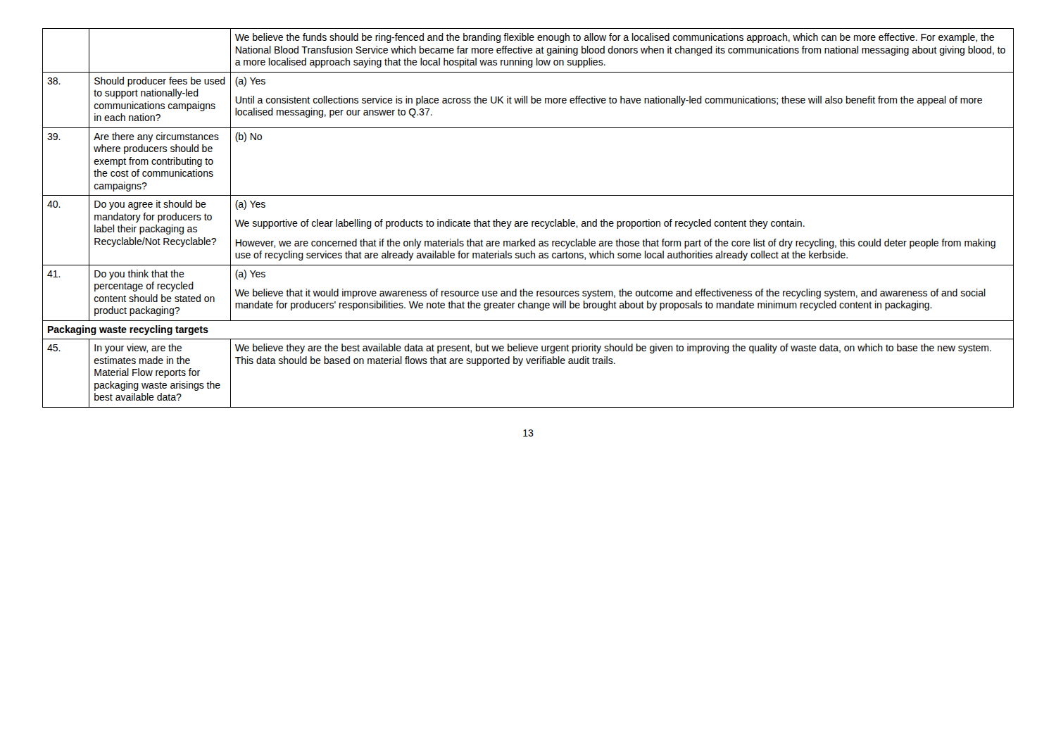| | | We believe the funds should be ring-fenced and the branding flexible enough to allow for a localised communications approach, which can be more effective. For example, the National Blood Transfusion Service which became far more effective at gaining blood donors when it changed its communications from national messaging about giving blood, to a more localised approach saying that the local hospital was running low on supplies. |
| 38. | Should producer fees be used to support nationally-led communications campaigns in each nation? | (a) Yes Until a consistent collections service is in place across the UK it will be more effective to have nationally-led communications; these will also benefit from the appeal of more localised messaging, per our answer to Q.37. |
| 39. | Are there any circumstances where producers should be exempt from contributing to the cost of communications campaigns? | (b) No |
| 40. | Do you agree it should be mandatory for producers to label their packaging as Recyclable/Not Recyclable? | (a) Yes We supportive of clear labelling of products to indicate that they are recyclable, and the proportion of recycled content they contain. However, we are concerned that if the only materials that are marked as recyclable are those that form part of the core list of dry recycling, this could deter people from making use of recycling services that are already available for materials such as cartons, which some local authorities already collect at the kerbside. |
| 41. | Do you think that the percentage of recycled content should be stated on product packaging? | (a) Yes We believe that it would improve awareness of resource use and the resources system, the outcome and effectiveness of the recycling system, and awareness of and social mandate for producers' responsibilities. We note that the greater change will be brought about by proposals to mandate minimum recycled content in packaging. |
| Packaging waste recycling targets |
| 45. | In your view, are the estimates made in the Material Flow reports for packaging waste arisings the best available data? | We believe they are the best available data at present, but we believe urgent priority should be given to improving the quality of waste data, on which to base the new system. This data should be based on material flows that are supported by verifiable audit trails. |
13